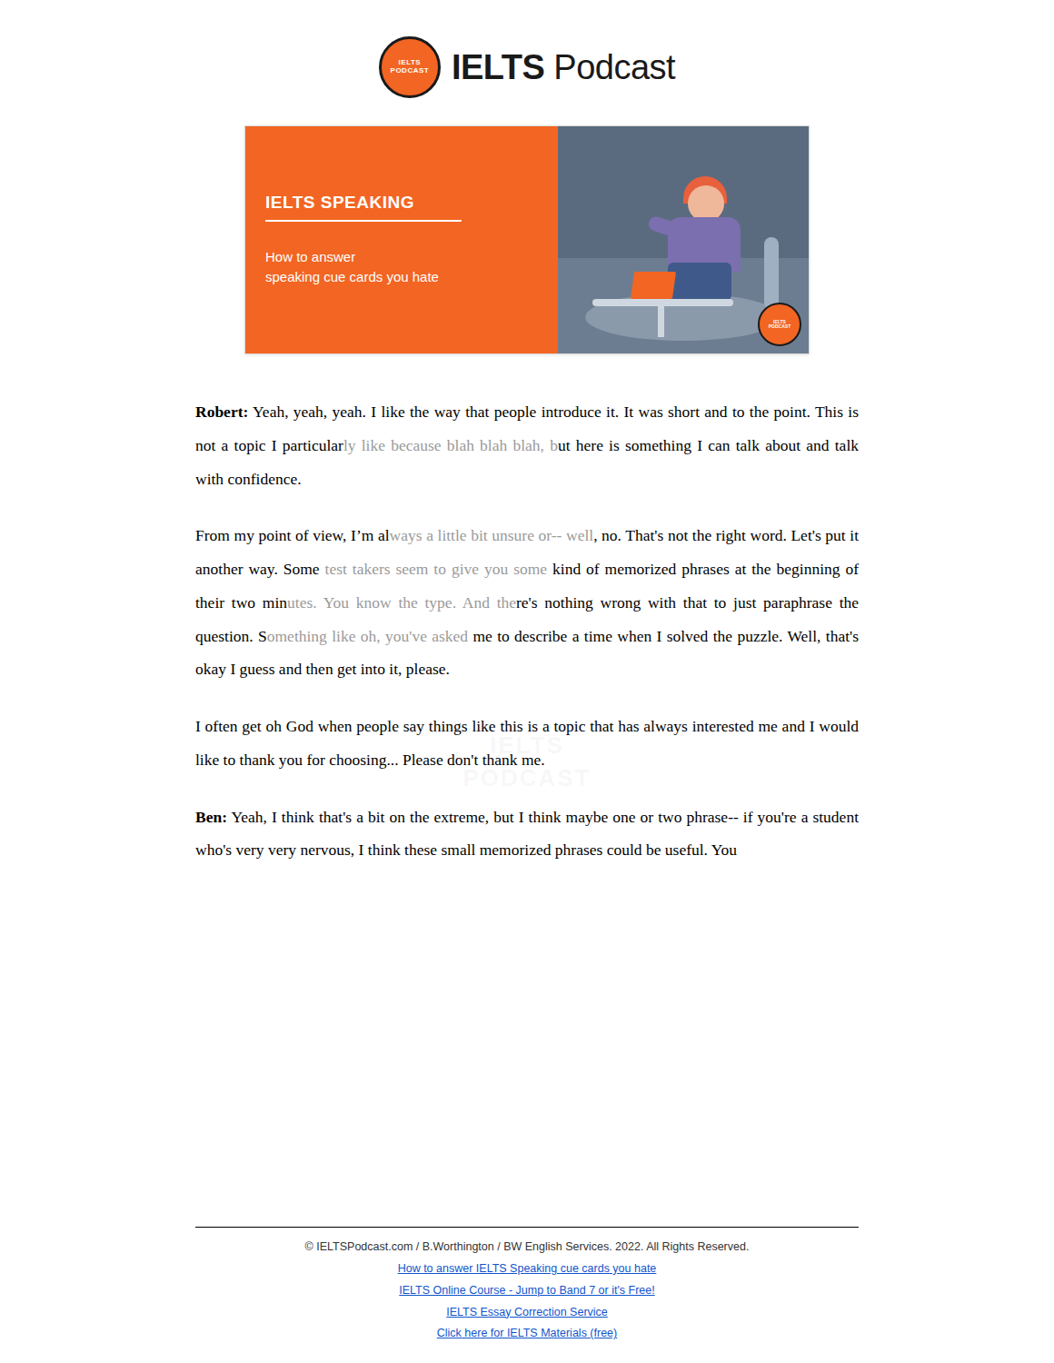IELTS PODCAST
IELTS Podcast
IELTS SPEAKING
How to answer
speaking cue cards you hate
IELTS PODCAST
IELTS
PODCAST
Robert: Yeah, yeah, yeah. I like the way that people introduce it. It was short and to the point. This is not a topic I particularly like because blah blah blah, but here is something I can talk about and talk with confidence.
From my point of view, I’m always a little bit unsure or-- well, no. That's not the right word. Let's put it another way. Some test takers seem to give you some kind of memorized phrases at the beginning of their two minutes. You know the type. And there's nothing wrong with that to just paraphrase the question. Something like oh, you've asked me to describe a time when I solved the puzzle. Well, that's okay I guess and then get into it, please.
I often get oh God when people say things like this is a topic that has always interested me and I would like to thank you for choosing... Please don't thank me.
Ben: Yeah, I think that's a bit on the extreme, but I think maybe one or two phrase-- if you're a student who's very very nervous, I think these small memorized phrases could be useful. You
© IELTSPodcast.com / B.Worthington / BW English Services. 2022. All Rights Reserved.
How to answer IELTS Speaking cue cards you hate IELTS Online Course - Jump to Band 7 or it's Free! IELTS Essay Correction Service Click here for IELTS Materials (free)